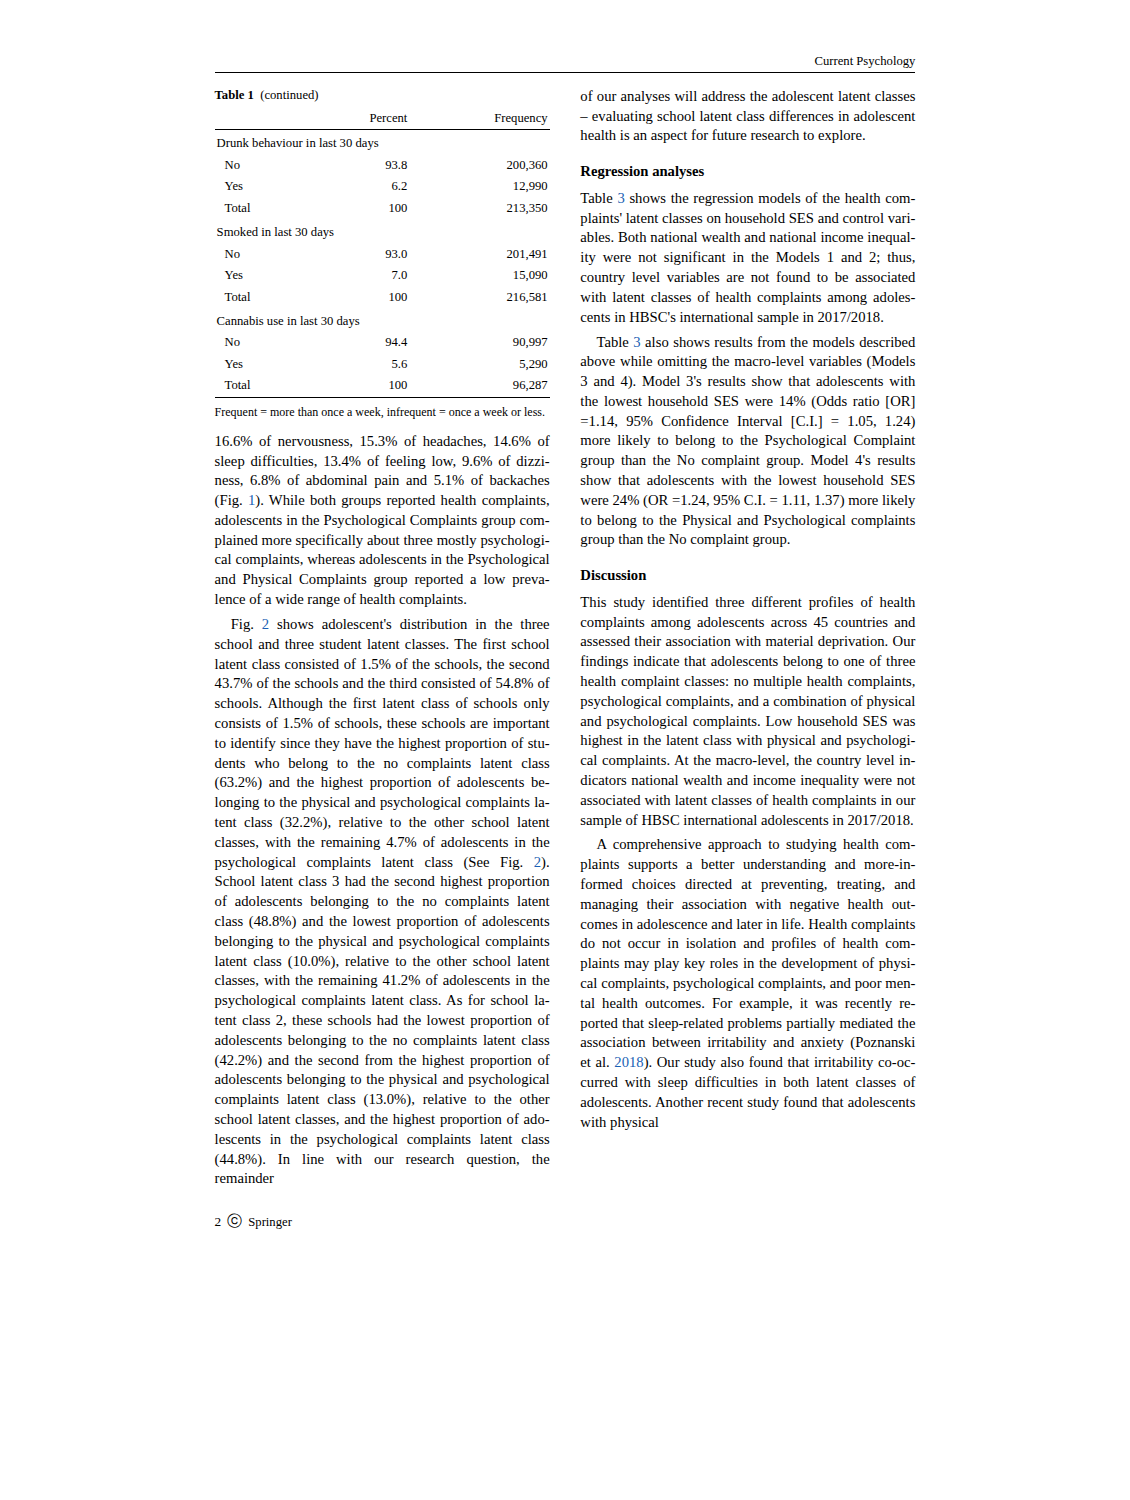Current Psychology
Table 1 (continued)
| | Percent | Frequency |
| --- | --- | --- |
| Drunk behaviour in last 30 days |
| No | 93.8 | 200,360 |
| Yes | 6.2 | 12,990 |
| Total | 100 | 213,350 |
| Smoked in last 30 days |
| No | 93.0 | 201,491 |
| Yes | 7.0 | 15,090 |
| Total | 100 | 216,581 |
| Cannabis use in last 30 days |
| No | 94.4 | 90,997 |
| Yes | 5.6 | 5,290 |
| Total | 100 | 96,287 |
Frequent = more than once a week, infrequent = once a week or less.
16.6% of nervousness, 15.3% of headaches, 14.6% of sleep difficulties, 13.4% of feeling low, 9.6% of dizziness, 6.8% of abdominal pain and 5.1% of backaches (Fig. 1). While both groups reported health complaints, adolescents in the Psychological Complaints group complained more specifically about three mostly psychological complaints, whereas adolescents in the Psychological and Physical Complaints group reported a low prevalence of a wide range of health complaints.
Fig. 2 shows adolescent's distribution in the three school and three student latent classes. The first school latent class consisted of 1.5% of the schools, the second 43.7% of the schools and the third consisted of 54.8% of schools. Although the first latent class of schools only consists of 1.5% of schools, these schools are important to identify since they have the highest proportion of students who belong to the no complaints latent class (63.2%) and the highest proportion of adolescents belonging to the physical and psychological complaints latent class (32.2%), relative to the other school latent classes, with the remaining 4.7% of adolescents in the psychological complaints latent class (See Fig. 2). School latent class 3 had the second highest proportion of adolescents belonging to the no complaints latent class (48.8%) and the lowest proportion of adolescents belonging to the physical and psychological complaints latent class (10.0%), relative to the other school latent classes, with the remaining 41.2% of adolescents in the psychological complaints latent class. As for school latent class 2, these schools had the lowest proportion of adolescents belonging to the no complaints latent class (42.2%) and the second from the highest proportion of adolescents belonging to the physical and psychological complaints latent class (13.0%), relative to the other school latent classes, and the highest proportion of adolescents in the psychological complaints latent class (44.8%). In line with our research question, the remainder
of our analyses will address the adolescent latent classes – evaluating school latent class differences in adolescent health is an aspect for future research to explore.
Regression analyses
Table 3 shows the regression models of the health complaints' latent classes on household SES and control variables. Both national wealth and national income inequality were not significant in the Models 1 and 2; thus, country level variables are not found to be associated with latent classes of health complaints among adolescents in HBSC's international sample in 2017/2018.
Table 3 also shows results from the models described above while omitting the macro-level variables (Models 3 and 4). Model 3's results show that adolescents with the lowest household SES were 14% (Odds ratio [OR] =1.14, 95% Confidence Interval [C.I.] = 1.05, 1.24) more likely to belong to the Psychological Complaint group than the No complaint group. Model 4's results show that adolescents with the lowest household SES were 24% (OR =1.24, 95% C.I. = 1.11, 1.37) more likely to belong to the Physical and Psychological complaints group than the No complaint group.
Discussion
This study identified three different profiles of health complaints among adolescents across 45 countries and assessed their association with material deprivation. Our findings indicate that adolescents belong to one of three health complaint classes: no multiple health complaints, psychological complaints, and a combination of physical and psychological complaints. Low household SES was highest in the latent class with physical and psychological complaints. At the macro-level, the country level indicators national wealth and income inequality were not associated with latent classes of health complaints in our sample of HBSC international adolescents in 2017/2018.
A comprehensive approach to studying health complaints supports a better understanding and more-informed choices directed at preventing, treating, and managing their association with negative health outcomes in adolescence and later in life. Health complaints do not occur in isolation and profiles of health complaints may play key roles in the development of physical complaints, psychological complaints, and poor mental health outcomes. For example, it was recently reported that sleep-related problems partially mediated the association between irritability and anxiety (Poznanski et al. 2018). Our study also found that irritability co-occurred with sleep difficulties in both latent classes of adolescents. Another recent study found that adolescents with physical
2 ⓒ Springer